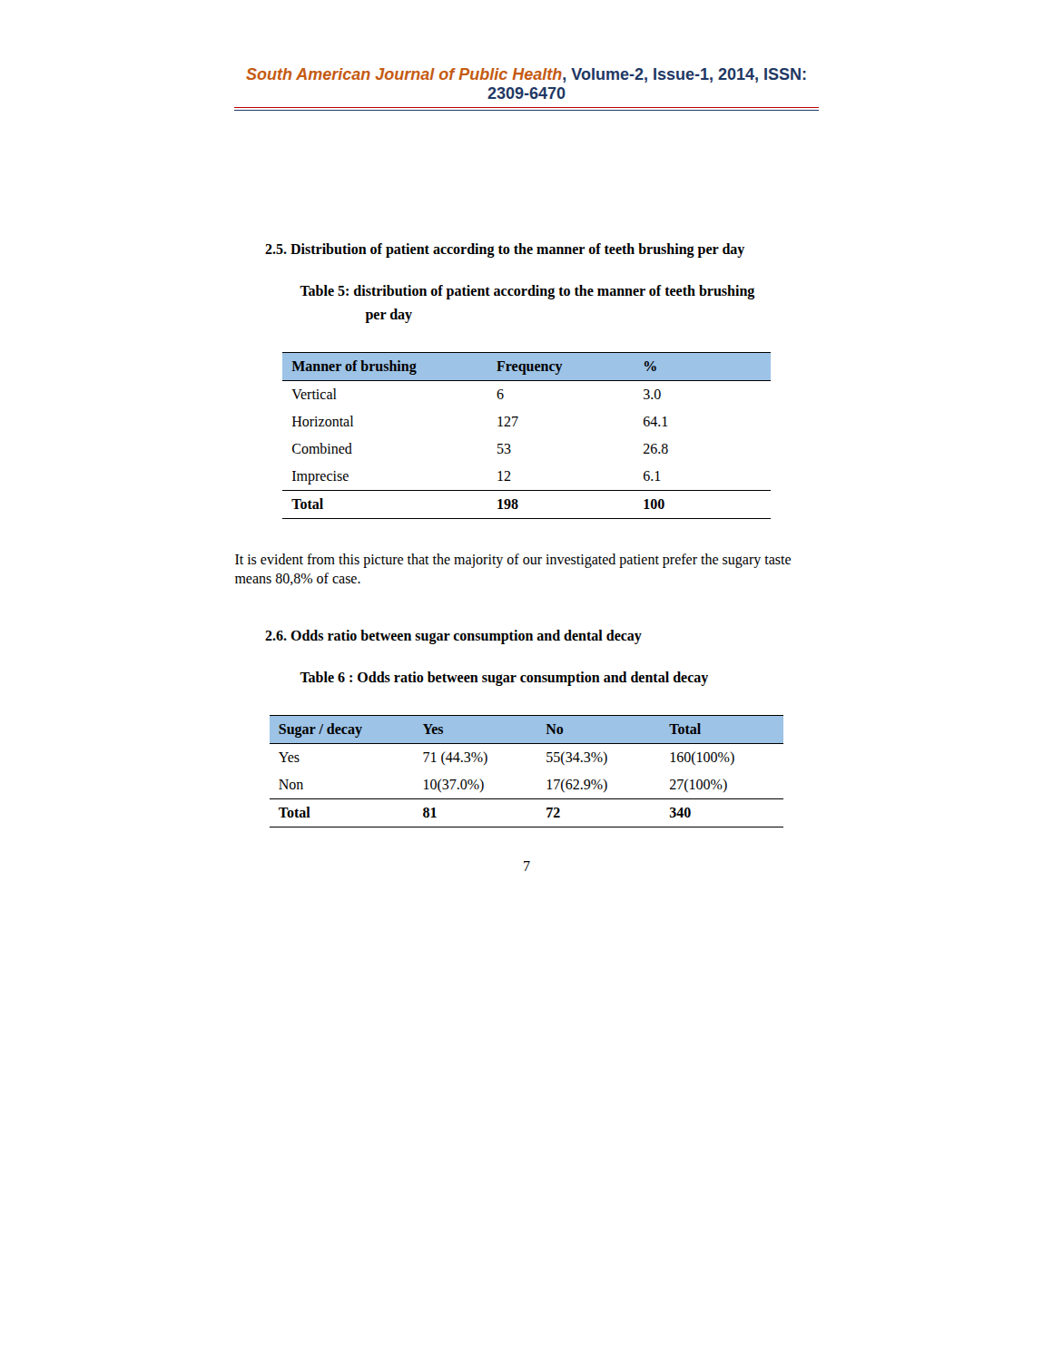South American Journal of Public Health, Volume-2, Issue-1, 2014, ISSN: 2309-6470
2.5. Distribution of patient according to the manner of teeth brushing per day
Table 5: distribution of patient according to the manner of teeth brushing per day
| Manner of brushing | Frequency | % |
| --- | --- | --- |
| Vertical | 6 | 3.0 |
| Horizontal | 127 | 64.1 |
| Combined | 53 | 26.8 |
| Imprecise | 12 | 6.1 |
| Total | 198 | 100 |
It is evident from this picture that the majority of our investigated patient prefer the sugary taste means 80,8% of case.
2.6. Odds ratio between sugar consumption and dental decay
Table 6 : Odds ratio between sugar consumption and dental decay
| Sugar / decay | Yes | No | Total |
| --- | --- | --- | --- |
| Yes | 71 (44.3%) | 55(34.3%) | 160(100%) |
| Non | 10(37.0%) | 17(62.9%) | 27(100%) |
| Total | 81 | 72 | 340 |
7